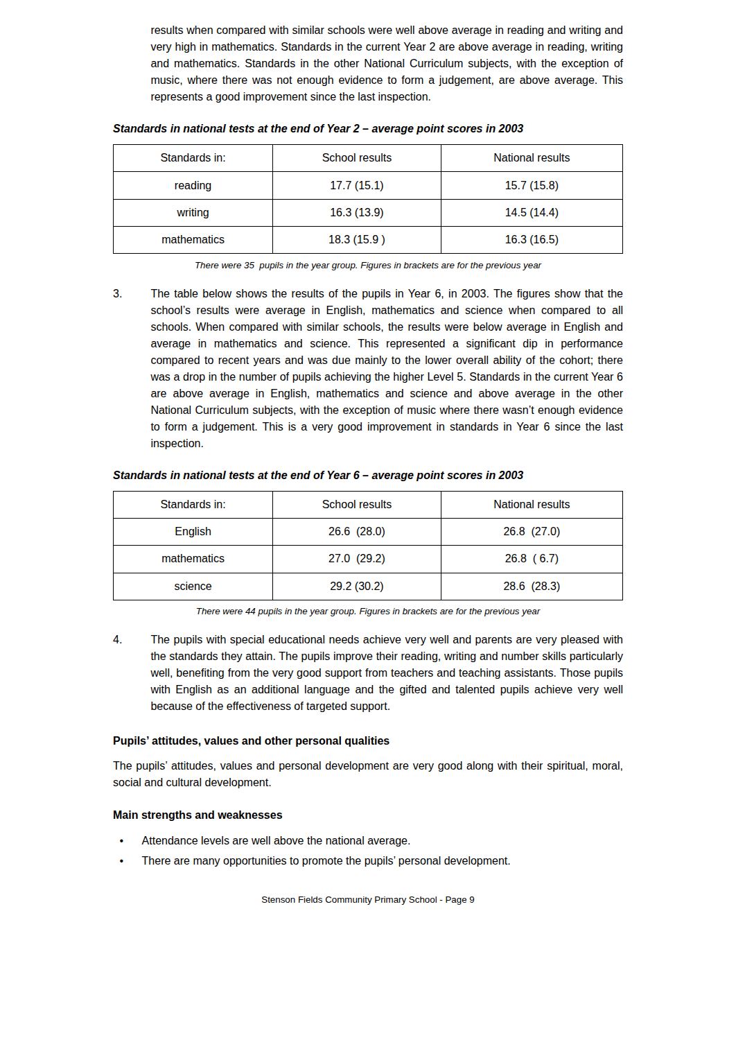results when compared with similar schools were well above average in reading and writing and very high in mathematics. Standards in the current Year 2 are above average in reading, writing and mathematics. Standards in the other National Curriculum subjects, with the exception of music, where there was not enough evidence to form a judgement, are above average. This represents a good improvement since the last inspection.
Standards in national tests at the end of Year 2 – average point scores in 2003
| Standards in: | School results | National results |
| reading | 17.7 (15.1) | 15.7 (15.8) |
| writing | 16.3 (13.9) | 14.5 (14.4) |
| mathematics | 18.3 (15.9 ) | 16.3 (16.5) |
There were 35 pupils in the year group. Figures in brackets are for the previous year
3.
The table below shows the results of the pupils in Year 6, in 2003. The figures show that the school’s results were average in English, mathematics and science when compared to all schools. When compared with similar schools, the results were below average in English and average in mathematics and science. This represented a significant dip in performance compared to recent years and was due mainly to the lower overall ability of the cohort; there was a drop in the number of pupils achieving the higher Level 5. Standards in the current Year 6 are above average in English, mathematics and science and above average in the other National Curriculum subjects, with the exception of music where there wasn’t enough evidence to form a judgement. This is a very good improvement in standards in Year 6 since the last inspection.
Standards in national tests at the end of Year 6 – average point scores in 2003
| Standards in: | School results | National results |
| English | 26.6 (28.0) | 26.8 (27.0) |
| mathematics | 27.0 (29.2) | 26.8 ( 6.7) |
| science | 29.2 (30.2) | 28.6 (28.3) |
There were 44 pupils in the year group. Figures in brackets are for the previous year
4.
The pupils with special educational needs achieve very well and parents are very pleased with the standards they attain. The pupils improve their reading, writing and number skills particularly well, benefiting from the very good support from teachers and teaching assistants. Those pupils with English as an additional language and the gifted and talented pupils achieve very well because of the effectiveness of targeted support.
Pupils’ attitudes, values and other personal qualities
The pupils’ attitudes, values and personal development are very good along with their spiritual, moral, social and cultural development.
Main strengths and weaknesses
Attendance levels are well above the national average.
There are many opportunities to promote the pupils’ personal development.
Stenson Fields Community Primary School - Page 9